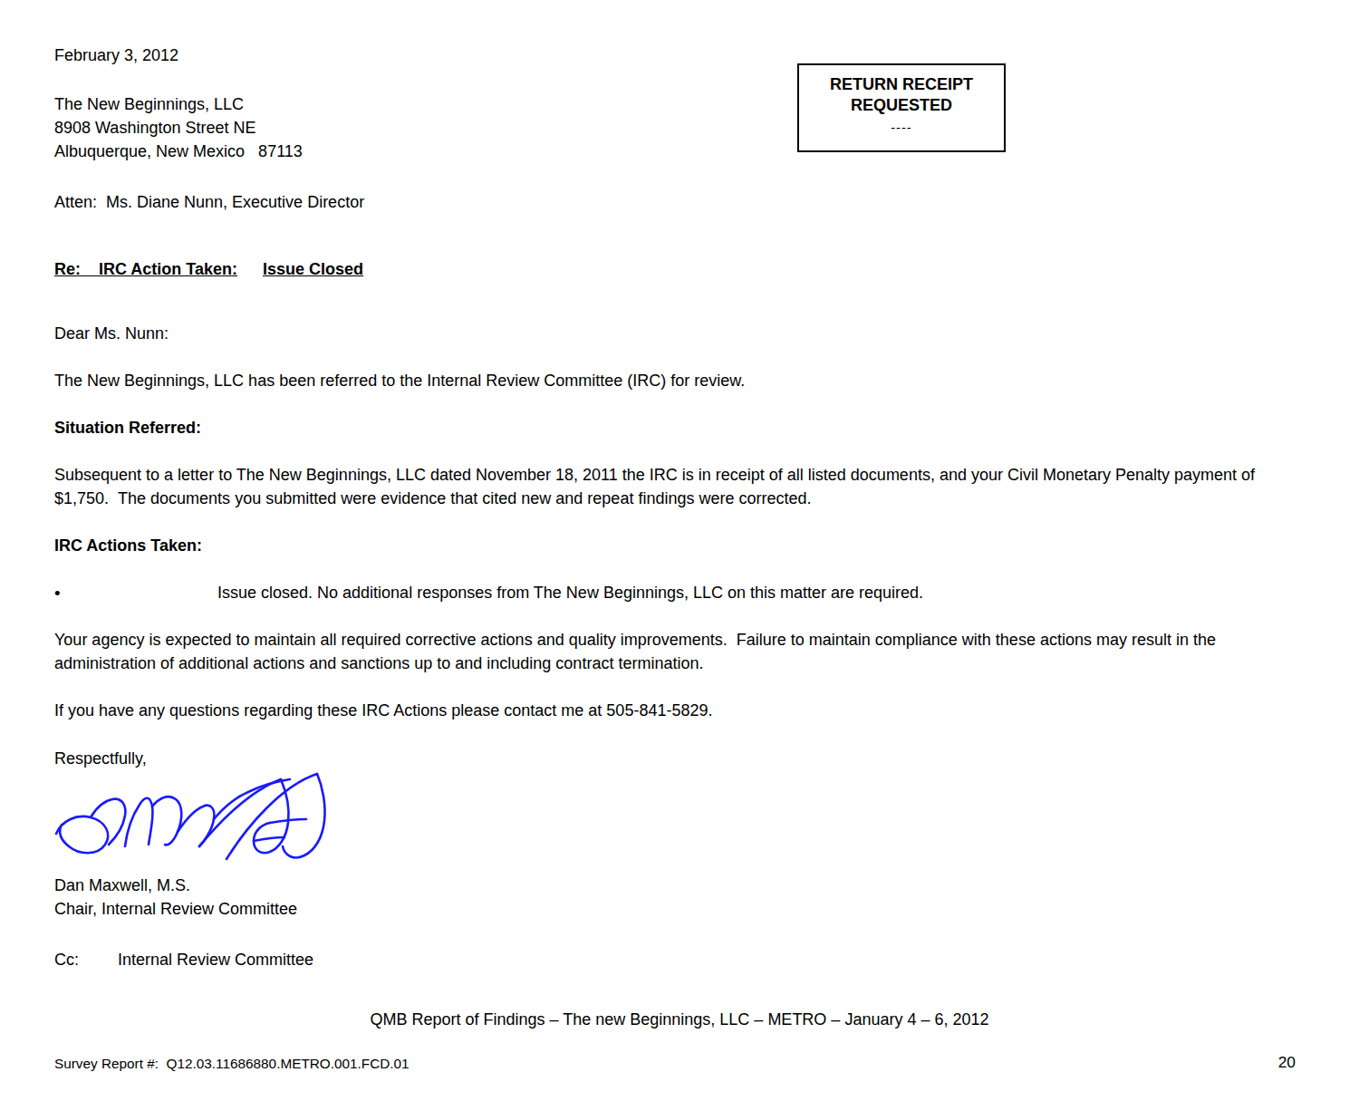February 3, 2012
The New Beginnings, LLC
8908 Washington Street NE
Albuquerque, New Mexico 87113
RETURN RECEIPT
REQUESTED
----
Atten: Ms. Diane Nunn, Executive Director
Re: IRC Action Taken: Issue Closed
Dear Ms. Nunn:
The New Beginnings, LLC has been referred to the Internal Review Committee (IRC) for review.
Situation Referred:
Subsequent to a letter to The New Beginnings, LLC dated November 18, 2011 the IRC is in receipt of all listed documents, and your Civil Monetary Penalty payment of $1,750. The documents you submitted were evidence that cited new and repeat findings were corrected.
IRC Actions Taken:
Issue closed. No additional responses from The New Beginnings, LLC on this matter are required.
Your agency is expected to maintain all required corrective actions and quality improvements. Failure to maintain compliance with these actions may result in the administration of additional actions and sanctions up to and including contract termination.
If you have any questions regarding these IRC Actions please contact me at 505-841-5829.
Respectfully,
Dan Maxwell, M.S.
Chair, Internal Review Committee
Cc: Internal Review Committee
QMB Report of Findings – The new Beginnings, LLC – METRO – January 4 – 6, 2012
Survey Report #: Q12.03.11686880.METRO.001.FCD.01 20